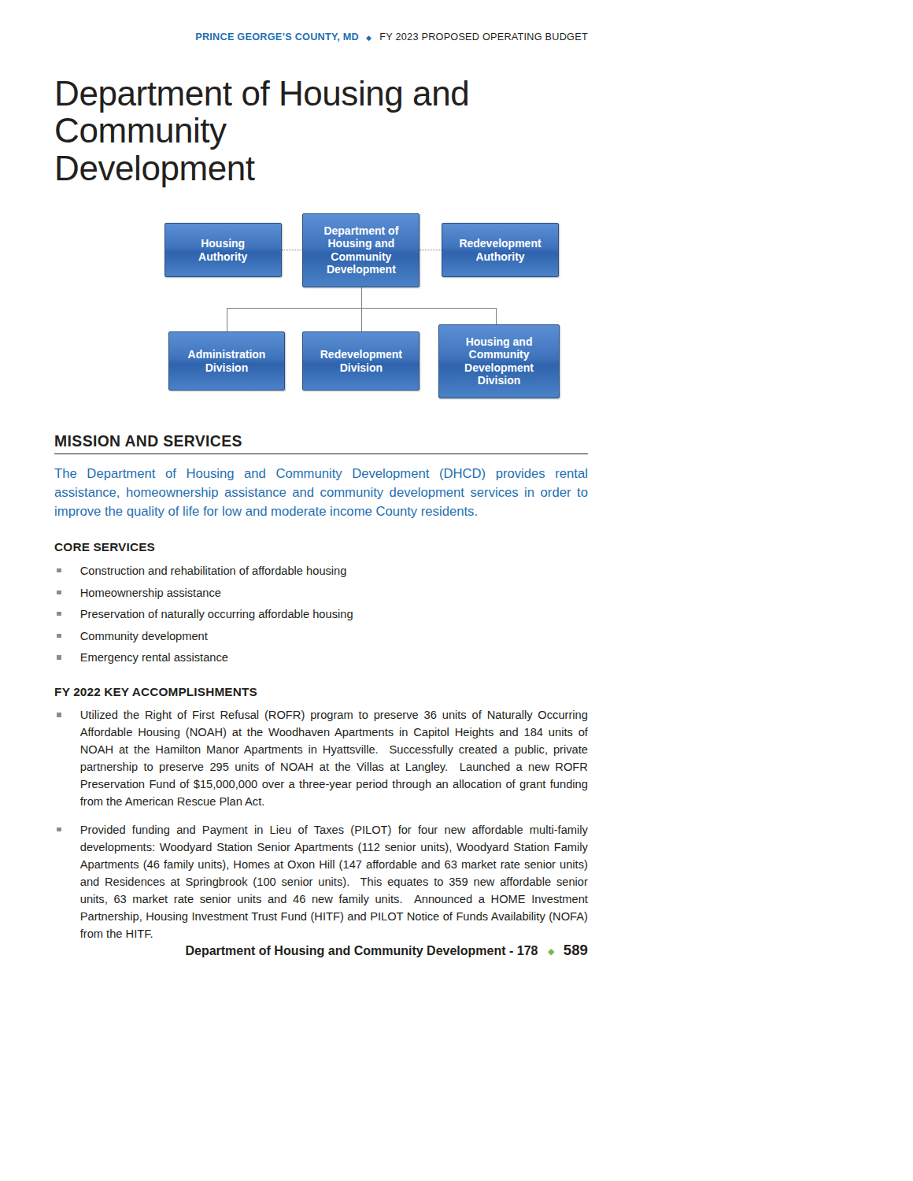PRINCE GEORGE’S COUNTY, MD ◆ FY 2023 PROPOSED OPERATING BUDGET
Department of Housing and Community
Development
Housing
Authority
Department of
Housing and
Community
Development
Redevelopment
Authority
Administration
Division
Redevelopment
Division
Housing and
Community
Development
Division
MISSION AND SERVICES
The Department of Housing and Community Development (DHCD) provides rental assistance, homeownership assistance and community development services in order to improve the quality of life for low and moderate income County residents.
CORE SERVICES
Construction and rehabilitation of affordable housing
Homeownership assistance
Preservation of naturally occurring affordable housing
Community development
Emergency rental assistance
FY 2022 KEY ACCOMPLISHMENTS
Utilized the Right of First Refusal (ROFR) program to preserve 36 units of Naturally Occurring Affordable Housing (NOAH) at the Woodhaven Apartments in Capitol Heights and 184 units of NOAH at the Hamilton Manor Apartments in Hyattsville. Successfully created a public, private partnership to preserve 295 units of NOAH at the Villas at Langley. Launched a new ROFR Preservation Fund of $15,000,000 over a three-year period through an allocation of grant funding from the American Rescue Plan Act.
Provided funding and Payment in Lieu of Taxes (PILOT) for four new affordable multi-family developments: Woodyard Station Senior Apartments (112 senior units), Woodyard Station Family Apartments (46 family units), Homes at Oxon Hill (147 affordable and 63 market rate senior units) and Residences at Springbrook (100 senior units). This equates to 359 new affordable senior units, 63 market rate senior units and 46 new family units. Announced a HOME Investment Partnership, Housing Investment Trust Fund (HITF) and PILOT Notice of Funds Availability (NOFA) from the HITF.
Department of Housing and Community Development - 178 ◆ 589